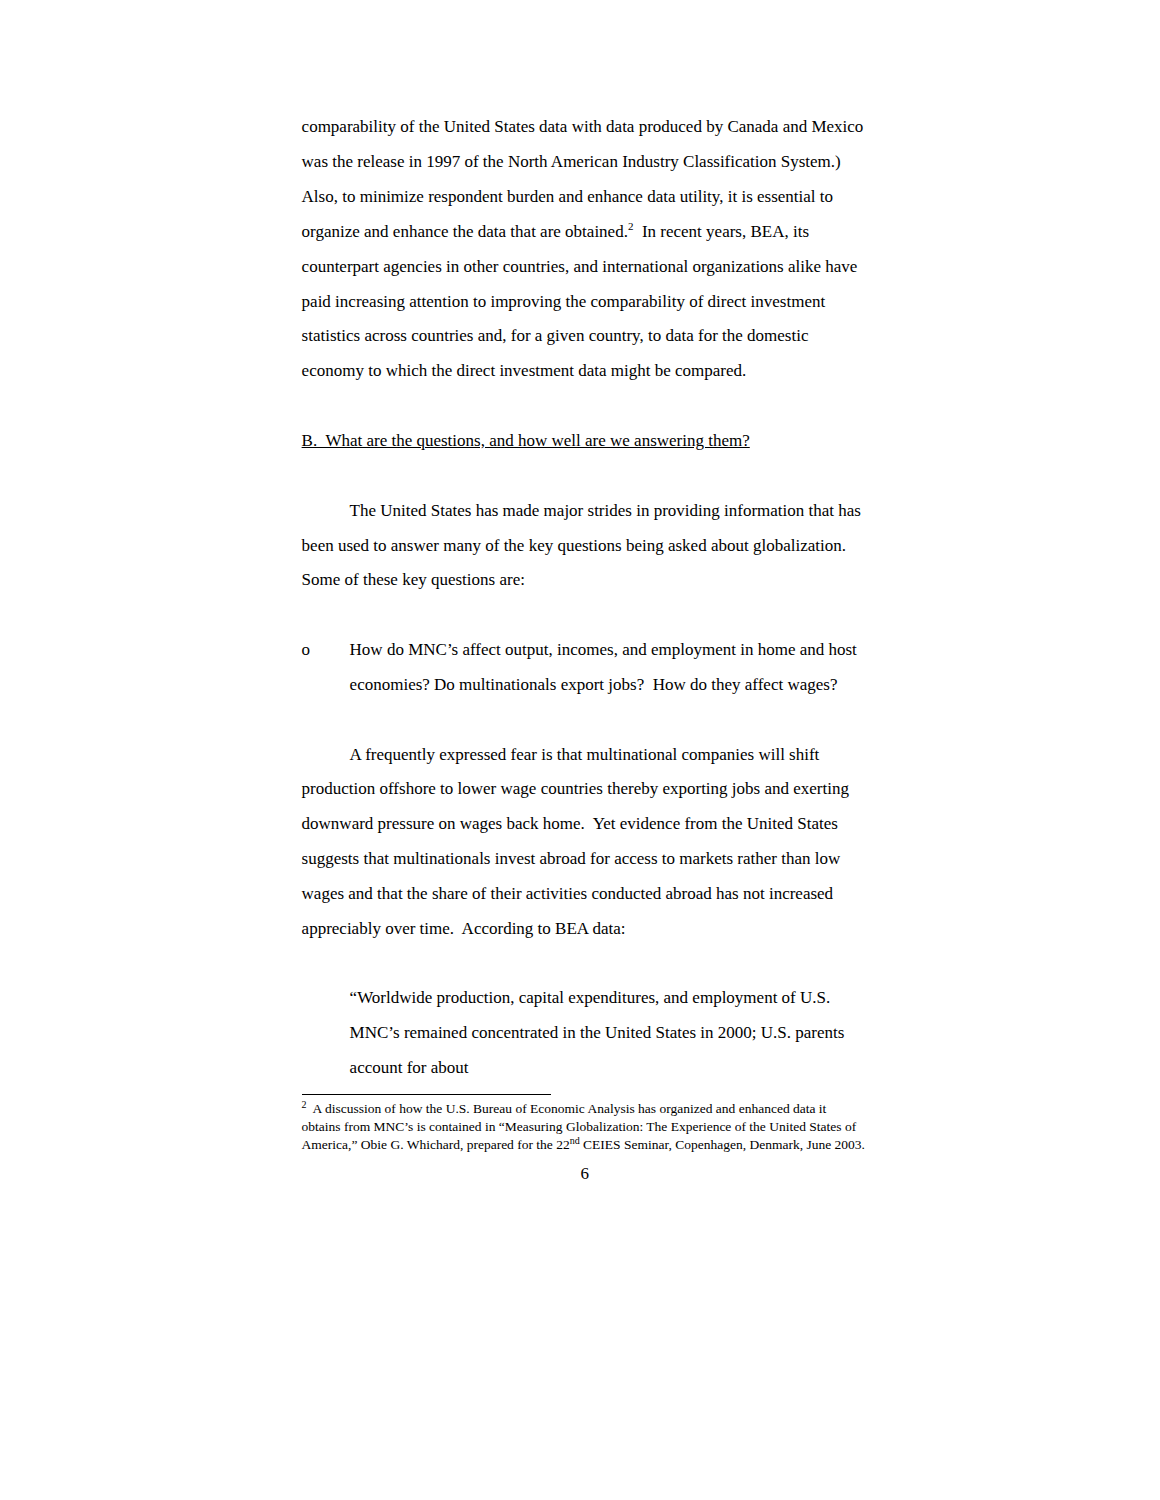comparability of the United States data with data produced by Canada and Mexico was the release in 1997 of the North American Industry Classification System.) Also, to minimize respondent burden and enhance data utility, it is essential to organize and enhance the data that are obtained.2 In recent years, BEA, its counterpart agencies in other countries, and international organizations alike have paid increasing attention to improving the comparability of direct investment statistics across countries and, for a given country, to data for the domestic economy to which the direct investment data might be compared.
B. What are the questions, and how well are we answering them?
The United States has made major strides in providing information that has been used to answer many of the key questions being asked about globalization. Some of these key questions are:
o
How do MNC’s affect output, incomes, and employment in home and host economies? Do multinationals export jobs? How do they affect wages?
A frequently expressed fear is that multinational companies will shift production offshore to lower wage countries thereby exporting jobs and exerting downward pressure on wages back home. Yet evidence from the United States suggests that multinationals invest abroad for access to markets rather than low wages and that the share of their activities conducted abroad has not increased appreciably over time. According to BEA data:
“Worldwide production, capital expenditures, and employment of U.S. MNC’s remained concentrated in the United States in 2000; U.S. parents account for about
2 A discussion of how the U.S. Bureau of Economic Analysis has organized and enhanced data it obtains from MNC’s is contained in “Measuring Globalization: The Experience of the United States of America,” Obie G. Whichard, prepared for the 22nd CEIES Seminar, Copenhagen, Denmark, June 2003.
6